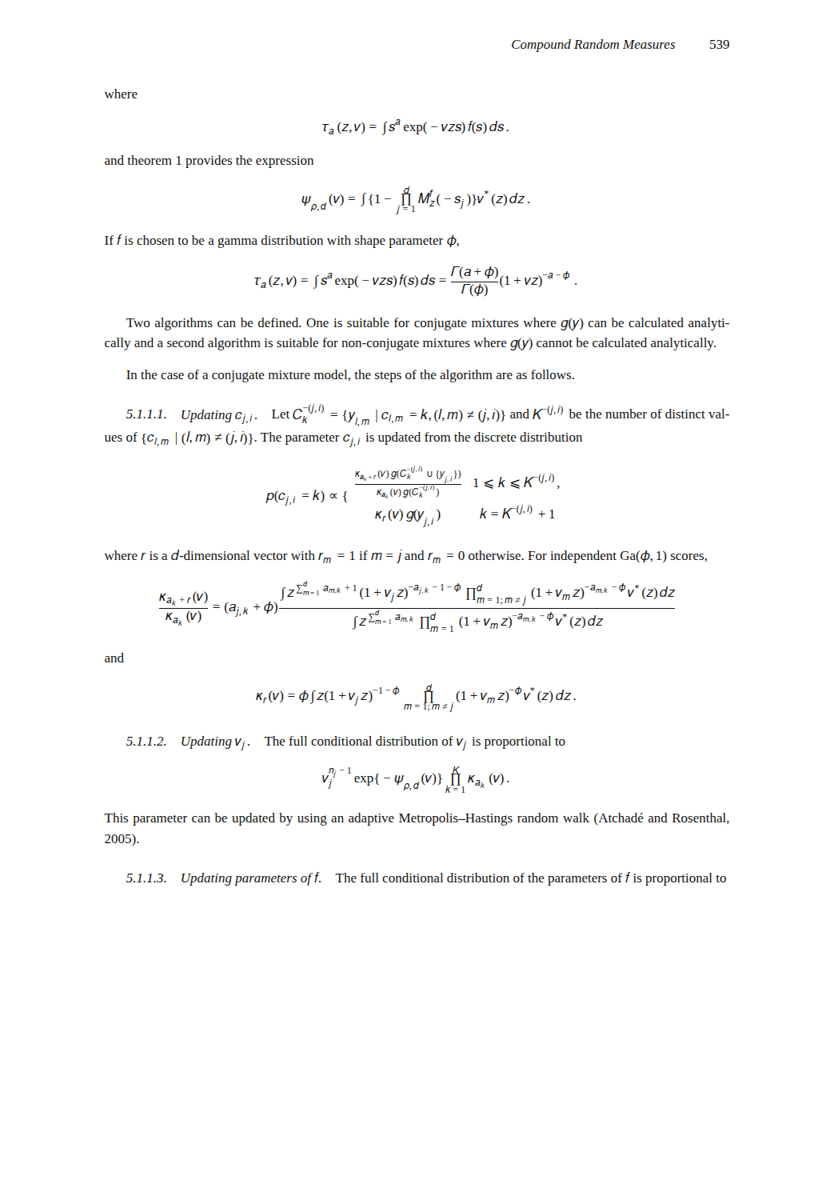Compound Random Measures 539
where
τa (z,v) = ∫ sa exp(−vzs) f(s) ds.
and theorem 1 provides the expression
ψρ,d (v) = ∫ { 1− ∏ j=1 d Mzf (−sj) } ν* (z) dz.
If f is chosen to be a gamma distribution with shape parameter ϕ,
τa (z,v) = ∫ sa exp(−vzs) f(s) ds = Γ(a+ϕ) Γ(ϕ) (1+vz) −a−ϕ .
Two algorithms can be defined. One is suitable for conjugate mixtures where g(y) can be calculated analytically and a second algorithm is suitable for non-conjugate mixtures where g(y) cannot be calculated analytically.
In the case of a conjugate mixture model, the steps of the algorithm are as follows.
5.1.1.1. Updating cj,i. Let Ck−(j,i)={yl,m|cl,m=k,(l,m)≠(j,i)} and K−(j,i) be the number of distinct values of {cl,m|(l,m)≠(j,i)}. The parameter cj,i is updated from the discrete distribution
p(cj,i=k) ∝ { κak+r (v) g( Ck−(j,i) ∪ {yj,i} ) κak (v) g( Ck−(j,i) ) 1⩽k⩽ K−(j,i) , κr(v) g(yj,i) k= K−(j,i) +1
where r is a d-dimensional vector with rm=1 if m=j and rm=0 otherwise. For independent Ga(ϕ,1) scores,
κak+r (v) κak (v) = (aj,k+ϕ) ∫ z∑m=1dam,k+1 (1+vjz) −aj,k−1−ϕ ∏ m=1;m≠j d (1+vmz) −am,k−ϕ ν*(z) dz ∫ z∑m=1dam,k ∏ m=1 d (1+vmz) −am,k−ϕ ν*(z) dz
and
κr(v) = ϕ ∫ z (1+vjz) −1−ϕ ∏ m=1;m≠j d (1+vmz) −ϕ ν*(z) dz.
5.1.1.2. Updating vj. The full conditional distribution of vj is proportional to
vjnj−1 exp {− ψρ,d (v) } ∏ k=1 K κak (v).
This parameter can be updated by using an adaptive Metropolis–Hastings random walk (Atchadé and Rosenthal, 2005).
5.1.1.3. Updating parameters of f. The full conditional distribution of the parameters of f is proportional to